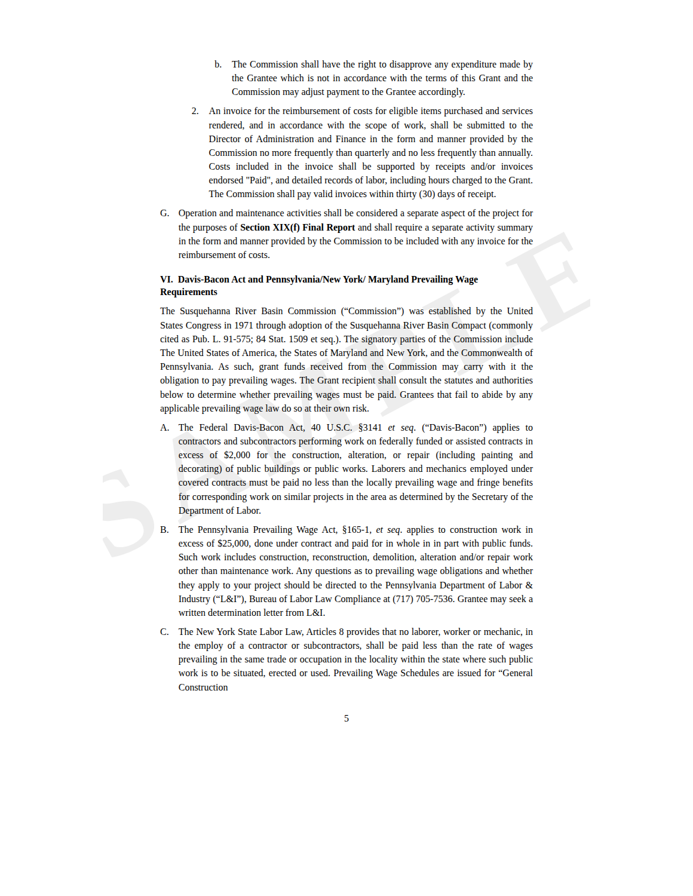SAMPLE
b. The Commission shall have the right to disapprove any expenditure made by the Grantee which is not in accordance with the terms of this Grant and the Commission may adjust payment to the Grantee accordingly.
2. An invoice for the reimbursement of costs for eligible items purchased and services rendered, and in accordance with the scope of work, shall be submitted to the Director of Administration and Finance in the form and manner provided by the Commission no more frequently than quarterly and no less frequently than annually. Costs included in the invoice shall be supported by receipts and/or invoices endorsed "Paid", and detailed records of labor, including hours charged to the Grant. The Commission shall pay valid invoices within thirty (30) days of receipt.
G. Operation and maintenance activities shall be considered a separate aspect of the project for the purposes of Section XIX(f) Final Report and shall require a separate activity summary in the form and manner provided by the Commission to be included with any invoice for the reimbursement of costs.
VI. Davis-Bacon Act and Pennsylvania/New York/ Maryland Prevailing Wage Requirements
The Susquehanna River Basin Commission (“Commission”) was established by the United States Congress in 1971 through adoption of the Susquehanna River Basin Compact (commonly cited as Pub. L. 91-575; 84 Stat. 1509 et seq.). The signatory parties of the Commission include The United States of America, the States of Maryland and New York, and the Commonwealth of Pennsylvania. As such, grant funds received from the Commission may carry with it the obligation to pay prevailing wages. The Grant recipient shall consult the statutes and authorities below to determine whether prevailing wages must be paid. Grantees that fail to abide by any applicable prevailing wage law do so at their own risk.
A. The Federal Davis-Bacon Act, 40 U.S.C. §3141 et seq. (“Davis-Bacon”) applies to contractors and subcontractors performing work on federally funded or assisted contracts in excess of $2,000 for the construction, alteration, or repair (including painting and decorating) of public buildings or public works. Laborers and mechanics employed under covered contracts must be paid no less than the locally prevailing wage and fringe benefits for corresponding work on similar projects in the area as determined by the Secretary of the Department of Labor.
B. The Pennsylvania Prevailing Wage Act, §165-1, et seq. applies to construction work in excess of $25,000, done under contract and paid for in whole in in part with public funds. Such work includes construction, reconstruction, demolition, alteration and/or repair work other than maintenance work. Any questions as to prevailing wage obligations and whether they apply to your project should be directed to the Pennsylvania Department of Labor & Industry (“L&I”), Bureau of Labor Law Compliance at (717) 705-7536. Grantee may seek a written determination letter from L&I.
C. The New York State Labor Law, Articles 8 provides that no laborer, worker or mechanic, in the employ of a contractor or subcontractors, shall be paid less than the rate of wages prevailing in the same trade or occupation in the locality within the state where such public work is to be situated, erected or used. Prevailing Wage Schedules are issued for “General Construction
5